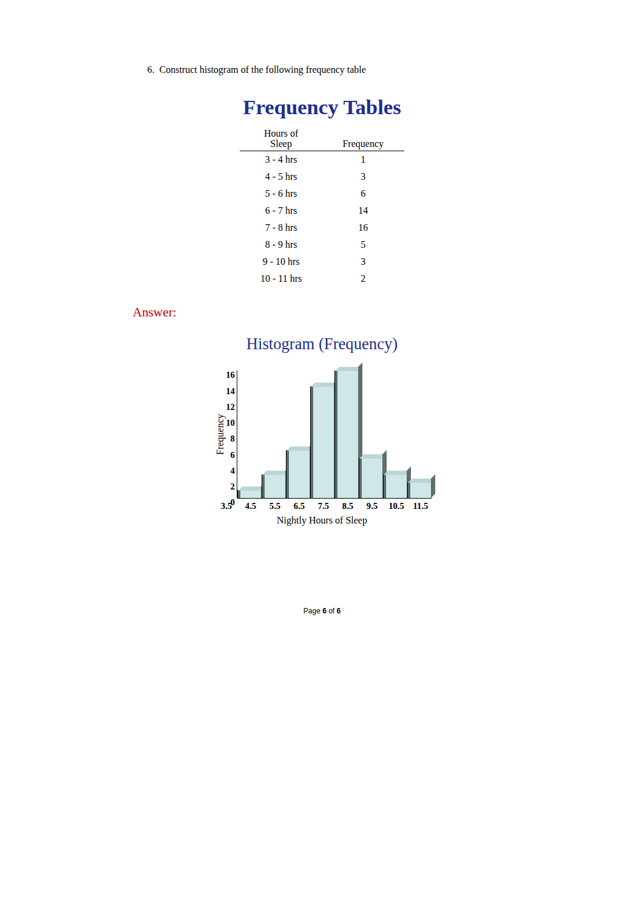6. Construct histogram of the following frequency table
Frequency Tables
| Hours of Sleep | Frequency |
| --- | --- |
| 3 - 4 hrs | 1 |
| 4 - 5 hrs | 3 |
| 5 - 6 hrs | 6 |
| 6 - 7 hrs | 14 |
| 7 - 8 hrs | 16 |
| 8 - 9 hrs | 5 |
| 9 - 10 hrs | 3 |
| 10 - 11 hrs | 2 |
Answer:
Histogram (Frequency)
Frequency
16 14 12 10 8 6 4 2 0
heights: 210px = 16 units => 13.125px per unit
3.5 4.5 5.5 6.5 7.5 8.5 9.5 10.5 11.5
Nightly Hours of Sleep
Page 6 of 6